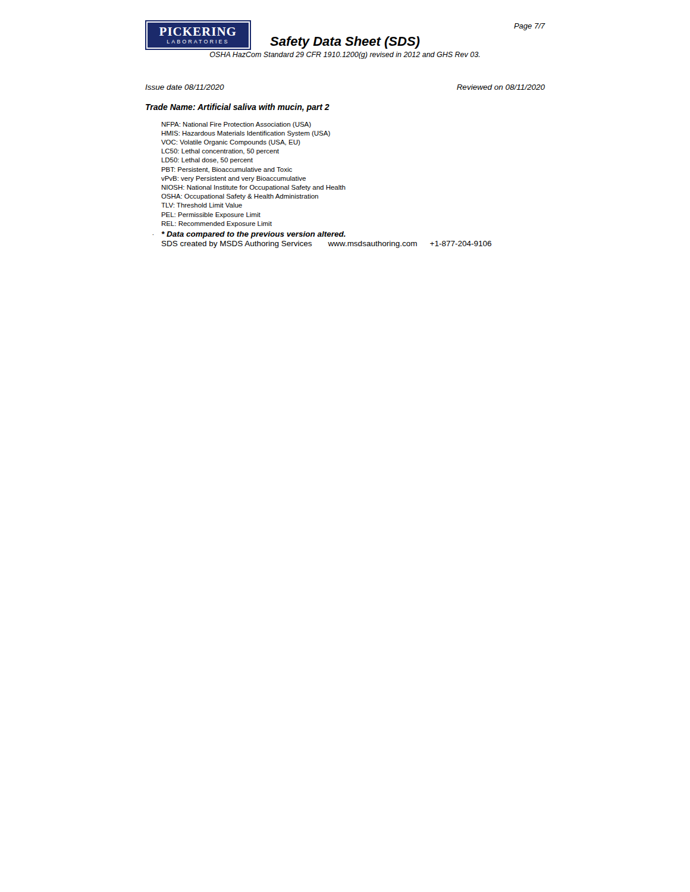PICKERING
LABORATORIES
Page 7/7
Safety Data Sheet (SDS)
OSHA HazCom Standard 29 CFR 1910.1200(g) revised in 2012 and GHS Rev 03.
Issue date 08/11/2020 Reviewed on 08/11/2020
Trade Name: Artificial saliva with mucin, part 2
NFPA: National Fire Protection Association (USA)
HMIS: Hazardous Materials Identification System (USA)
VOC: Volatile Organic Compounds (USA, EU)
LC50: Lethal concentration, 50 percent
LD50: Lethal dose, 50 percent
PBT: Persistent, Bioaccumulative and Toxic
vPvB: very Persistent and very Bioaccumulative
NIOSH: National Institute for Occupational Safety and Health
OSHA: Occupational Safety & Health Administration
TLV: Threshold Limit Value
PEL: Permissible Exposure Limit
REL: Recommended Exposure Limit
·
* Data compared to the previous version altered.
SDS created by MSDS Authoring Services www.msdsauthoring.com +1-877-204-9106